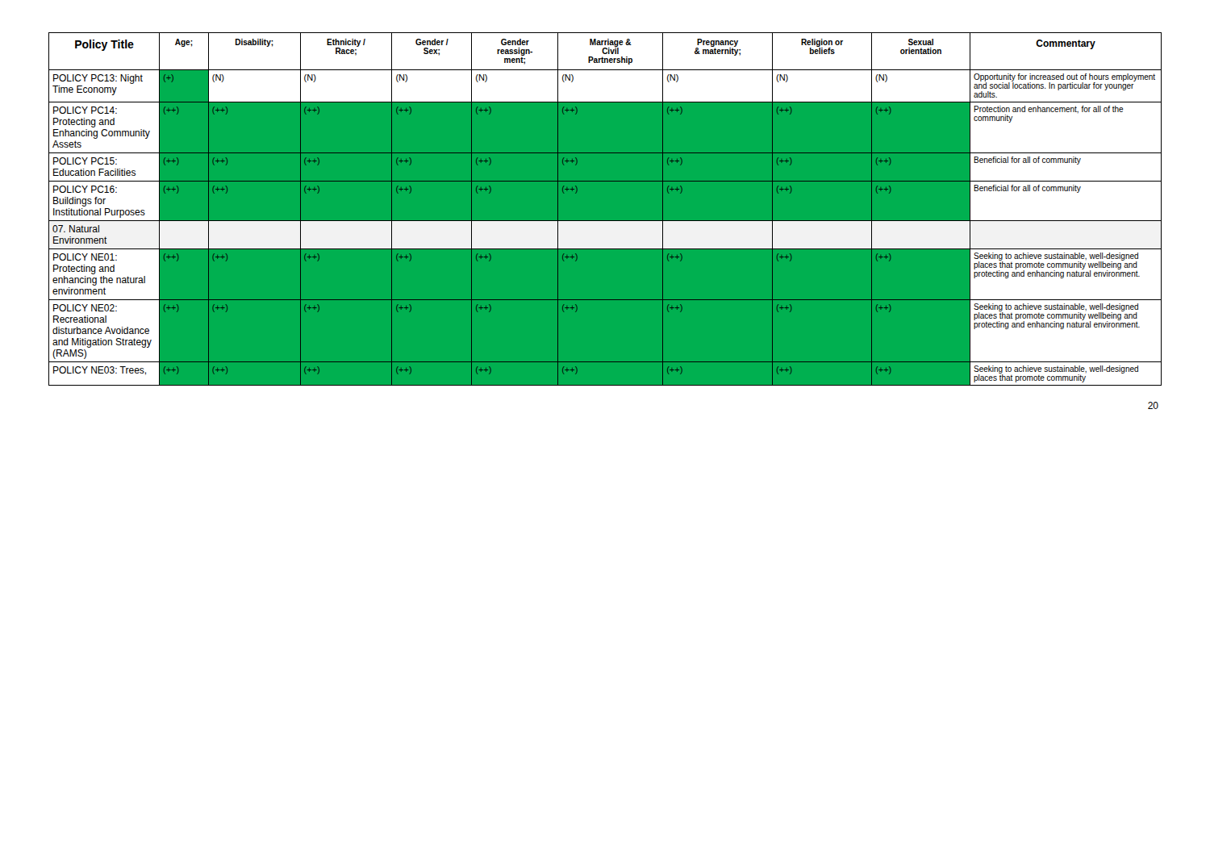| Policy Title | Age; | Disability; | Ethnicity / Race; | Gender / Sex; | Gender reassign- ment; | Marriage & Civil Partnership | Pregnancy & maternity; | Religion or beliefs | Sexual orientation | Commentary |
| --- | --- | --- | --- | --- | --- | --- | --- | --- | --- | --- |
| POLICY PC13: Night Time Economy | (+) | (N) | (N) | (N) | (N) | (N) | (N) | (N) | (N) | Opportunity for increased out of hours employment and social locations. In particular for younger adults. |
| POLICY PC14: Protecting and Enhancing Community Assets | (++) | (++) | (++) | (++) | (++) | (++) | (++) | (++) | (++) | Protection and enhancement, for all of the community |
| POLICY PC15: Education Facilities | (++) | (++) | (++) | (++) | (++) | (++) | (++) | (++) | (++) | Beneficial for all of community |
| POLICY PC16: Buildings for Institutional Purposes | (++) | (++) | (++) | (++) | (++) | (++) | (++) | (++) | (++) | Beneficial for all of community |
| 07. Natural Environment | | | | | | | | | | |
| POLICY NE01: Protecting and enhancing the natural environment | (++) | (++) | (++) | (++) | (++) | (++) | (++) | (++) | (++) | Seeking to achieve sustainable, well-designed places that promote community wellbeing and protecting and enhancing natural environment. |
| POLICY NE02: Recreational disturbance Avoidance and Mitigation Strategy (RAMS) | (++) | (++) | (++) | (++) | (++) | (++) | (++) | (++) | (++) | Seeking to achieve sustainable, well-designed places that promote community wellbeing and protecting and enhancing natural environment. |
| POLICY NE03: Trees, | (++) | (++) | (++) | (++) | (++) | (++) | (++) | (++) | (++) | Seeking to achieve sustainable, well-designed places that promote community |
20